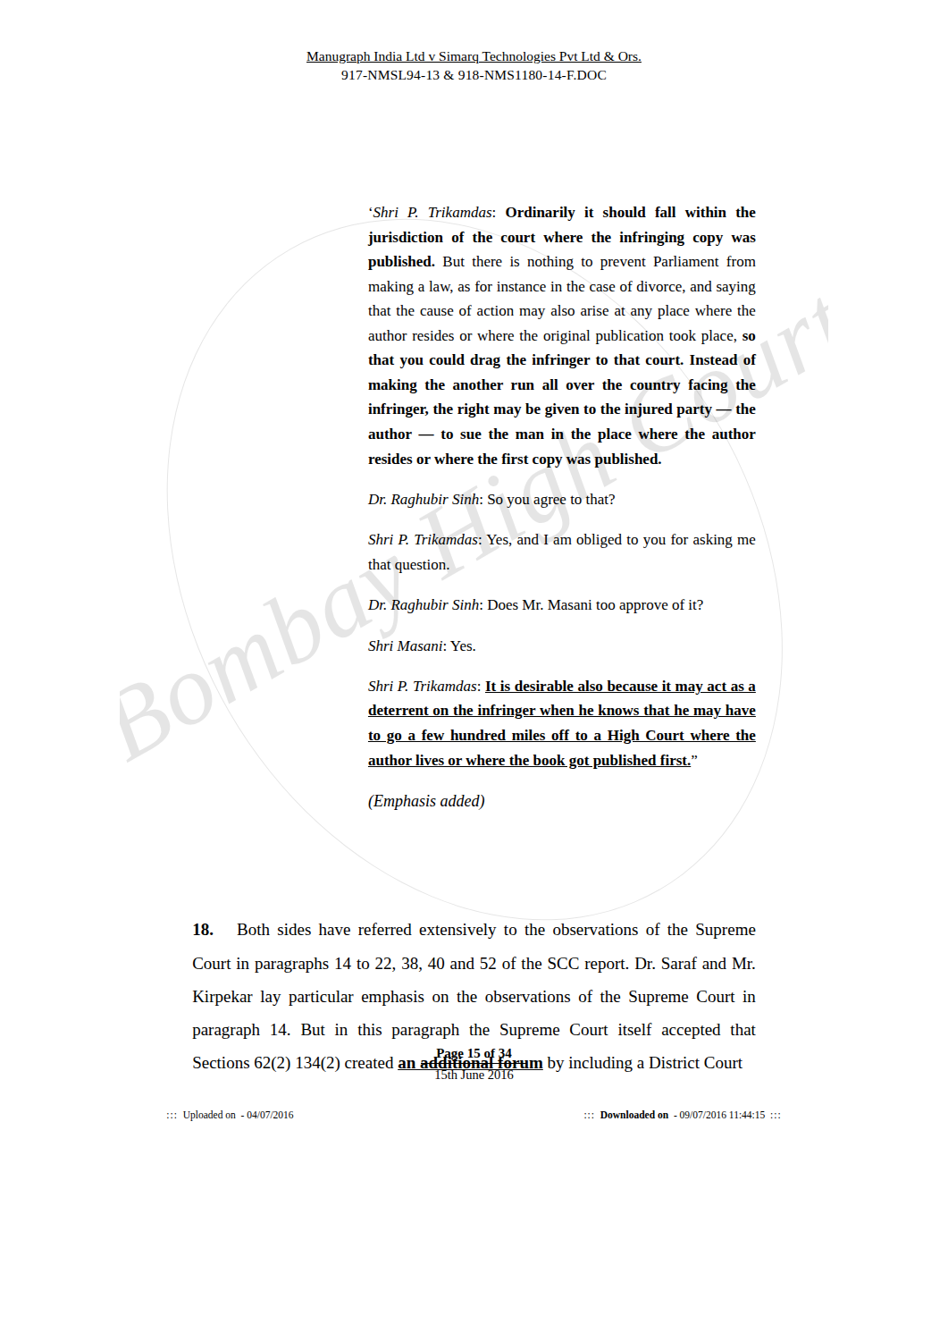Bombay High Court
Manugraph India Ltd v Simarq Technologies Pvt Ltd & Ors. 917-NMSL94-13 & 918-NMS1180-14-F.DOC
‘Shri P. Trikamdas: Ordinarily it should fall within the jurisdiction of the court where the infringing copy was published. But there is nothing to prevent Parliament from making a law, as for instance in the case of divorce, and saying that the cause of action may also arise at any place where the author resides or where the original publication took place, so that you could drag the infringer to that court. Instead of making the another run all over the country facing the infringer, the right may be given to the injured party — the author — to sue the man in the place where the author resides or where the first copy was published.
Dr. Raghubir Sinh: So you agree to that?
Shri P. Trikamdas: Yes, and I am obliged to you for asking me that question.
Dr. Raghubir Sinh: Does Mr. Masani too approve of it?
Shri Masani: Yes.
Shri P. Trikamdas: It is desirable also because it may act as a deterrent on the infringer when he knows that he may have to go a few hundred miles off to a High Court where the author lives or where the book got published first.”
(Emphasis added)
18. Both sides have referred extensively to the observations of the Supreme Court in paragraphs 14 to 22, 38, 40 and 52 of the SCC report. Dr. Saraf and Mr. Kirpekar lay particular emphasis on the observations of the Supreme Court in paragraph 14. But in this paragraph the Supreme Court itself accepted that Sections 62(2) 134(2) created an additional forum by including a District Court
Page 15 of 34
15th June 2016
::: Uploaded on - 04/07/2016
::: Downloaded on - 09/07/2016 11:44:15 :::